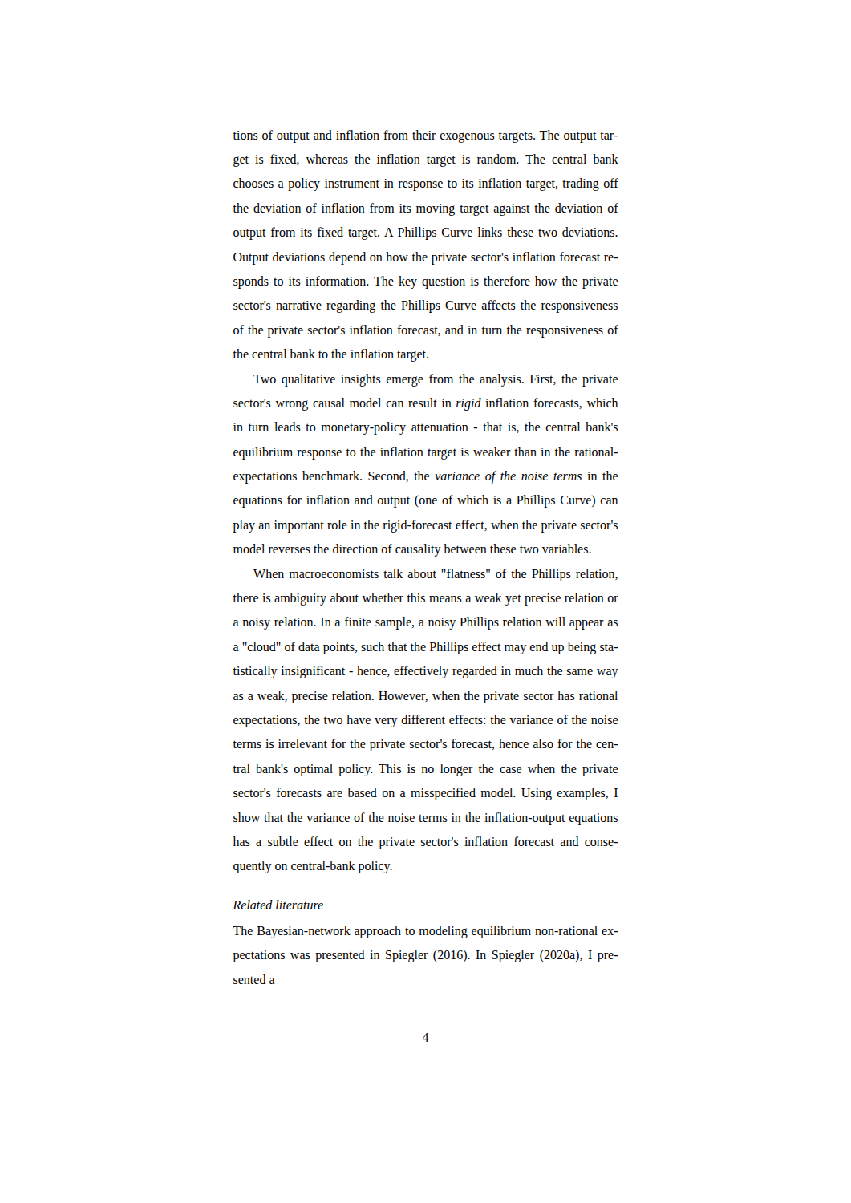tions of output and inflation from their exogenous targets. The output target is fixed, whereas the inflation target is random. The central bank chooses a policy instrument in response to its inflation target, trading off the deviation of inflation from its moving target against the deviation of output from its fixed target. A Phillips Curve links these two deviations. Output deviations depend on how the private sector's inflation forecast responds to its information. The key question is therefore how the private sector's narrative regarding the Phillips Curve affects the responsiveness of the private sector's inflation forecast, and in turn the responsiveness of the central bank to the inflation target.
Two qualitative insights emerge from the analysis. First, the private sector's wrong causal model can result in rigid inflation forecasts, which in turn leads to monetary-policy attenuation - that is, the central bank's equilibrium response to the inflation target is weaker than in the rational-expectations benchmark. Second, the variance of the noise terms in the equations for inflation and output (one of which is a Phillips Curve) can play an important role in the rigid-forecast effect, when the private sector's model reverses the direction of causality between these two variables.
When macroeconomists talk about "flatness" of the Phillips relation, there is ambiguity about whether this means a weak yet precise relation or a noisy relation. In a finite sample, a noisy Phillips relation will appear as a "cloud" of data points, such that the Phillips effect may end up being statistically insignificant - hence, effectively regarded in much the same way as a weak, precise relation. However, when the private sector has rational expectations, the two have very different effects: the variance of the noise terms is irrelevant for the private sector's forecast, hence also for the central bank's optimal policy. This is no longer the case when the private sector's forecasts are based on a misspecified model. Using examples, I show that the variance of the noise terms in the inflation-output equations has a subtle effect on the private sector's inflation forecast and consequently on central-bank policy.
Related literature
The Bayesian-network approach to modeling equilibrium non-rational expectations was presented in Spiegler (2016). In Spiegler (2020a), I presented a
4